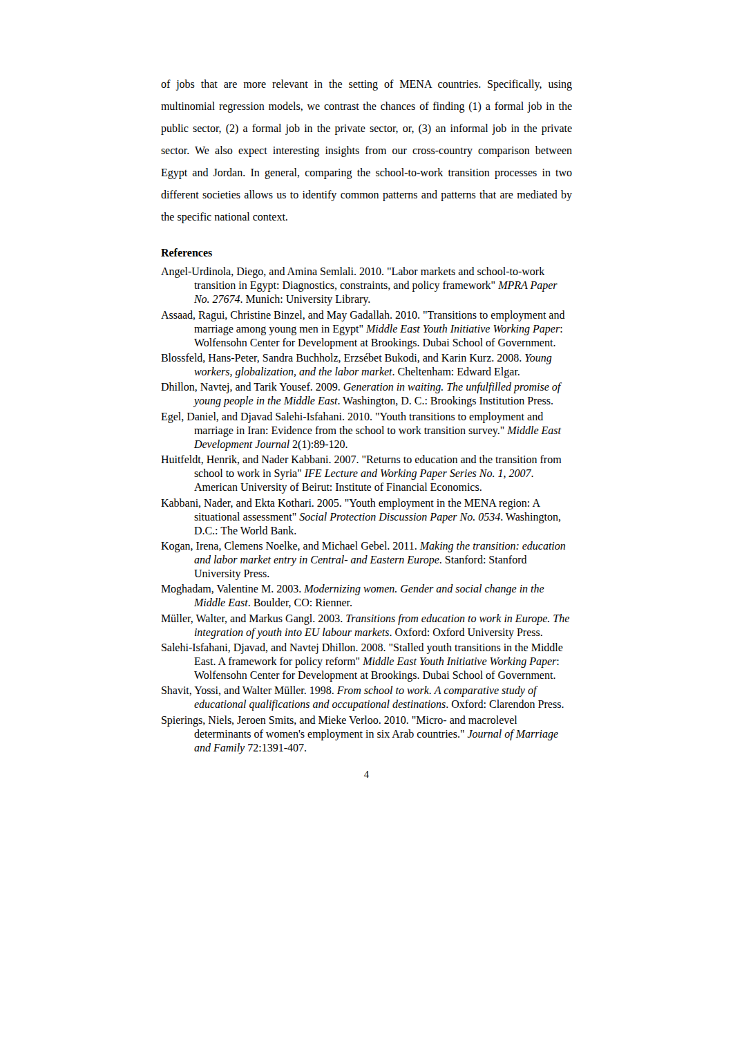of jobs that are more relevant in the setting of MENA countries. Specifically, using multinomial regression models, we contrast the chances of finding (1) a formal job in the public sector, (2) a formal job in the private sector, or, (3) an informal job in the private sector. We also expect interesting insights from our cross-country comparison between Egypt and Jordan. In general, comparing the school-to-work transition processes in two different societies allows us to identify common patterns and patterns that are mediated by the specific national context.
References
Angel-Urdinola, Diego, and Amina Semlali. 2010. "Labor markets and school-to-work transition in Egypt: Diagnostics, constraints, and policy framework" MPRA Paper No. 27674. Munich: University Library.
Assaad, Ragui, Christine Binzel, and May Gadallah. 2010. "Transitions to employment and marriage among young men in Egypt" Middle East Youth Initiative Working Paper: Wolfensohn Center for Development at Brookings. Dubai School of Government.
Blossfeld, Hans-Peter, Sandra Buchholz, Erzsébet Bukodi, and Karin Kurz. 2008. Young workers, globalization, and the labor market. Cheltenham: Edward Elgar.
Dhillon, Navtej, and Tarik Yousef. 2009. Generation in waiting. The unfulfilled promise of young people in the Middle East. Washington, D. C.: Brookings Institution Press.
Egel, Daniel, and Djavad Salehi-Isfahani. 2010. "Youth transitions to employment and marriage in Iran: Evidence from the school to work transition survey." Middle East Development Journal 2(1):89-120.
Huitfeldt, Henrik, and Nader Kabbani. 2007. "Returns to education and the transition from school to work in Syria" IFE Lecture and Working Paper Series No. 1, 2007. American University of Beirut: Institute of Financial Economics.
Kabbani, Nader, and Ekta Kothari. 2005. "Youth employment in the MENA region: A situational assessment" Social Protection Discussion Paper No. 0534. Washington, D.C.: The World Bank.
Kogan, Irena, Clemens Noelke, and Michael Gebel. 2011. Making the transition: education and labor market entry in Central- and Eastern Europe. Stanford: Stanford University Press.
Moghadam, Valentine M. 2003. Modernizing women. Gender and social change in the Middle East. Boulder, CO: Rienner.
Müller, Walter, and Markus Gangl. 2003. Transitions from education to work in Europe. The integration of youth into EU labour markets. Oxford: Oxford University Press.
Salehi-Isfahani, Djavad, and Navtej Dhillon. 2008. "Stalled youth transitions in the Middle East. A framework for policy reform" Middle East Youth Initiative Working Paper: Wolfensohn Center for Development at Brookings. Dubai School of Government.
Shavit, Yossi, and Walter Müller. 1998. From school to work. A comparative study of educational qualifications and occupational destinations. Oxford: Clarendon Press.
Spierings, Niels, Jeroen Smits, and Mieke Verloo. 2010. "Micro- and macrolevel determinants of women's employment in six Arab countries." Journal of Marriage and Family 72:1391-407.
4